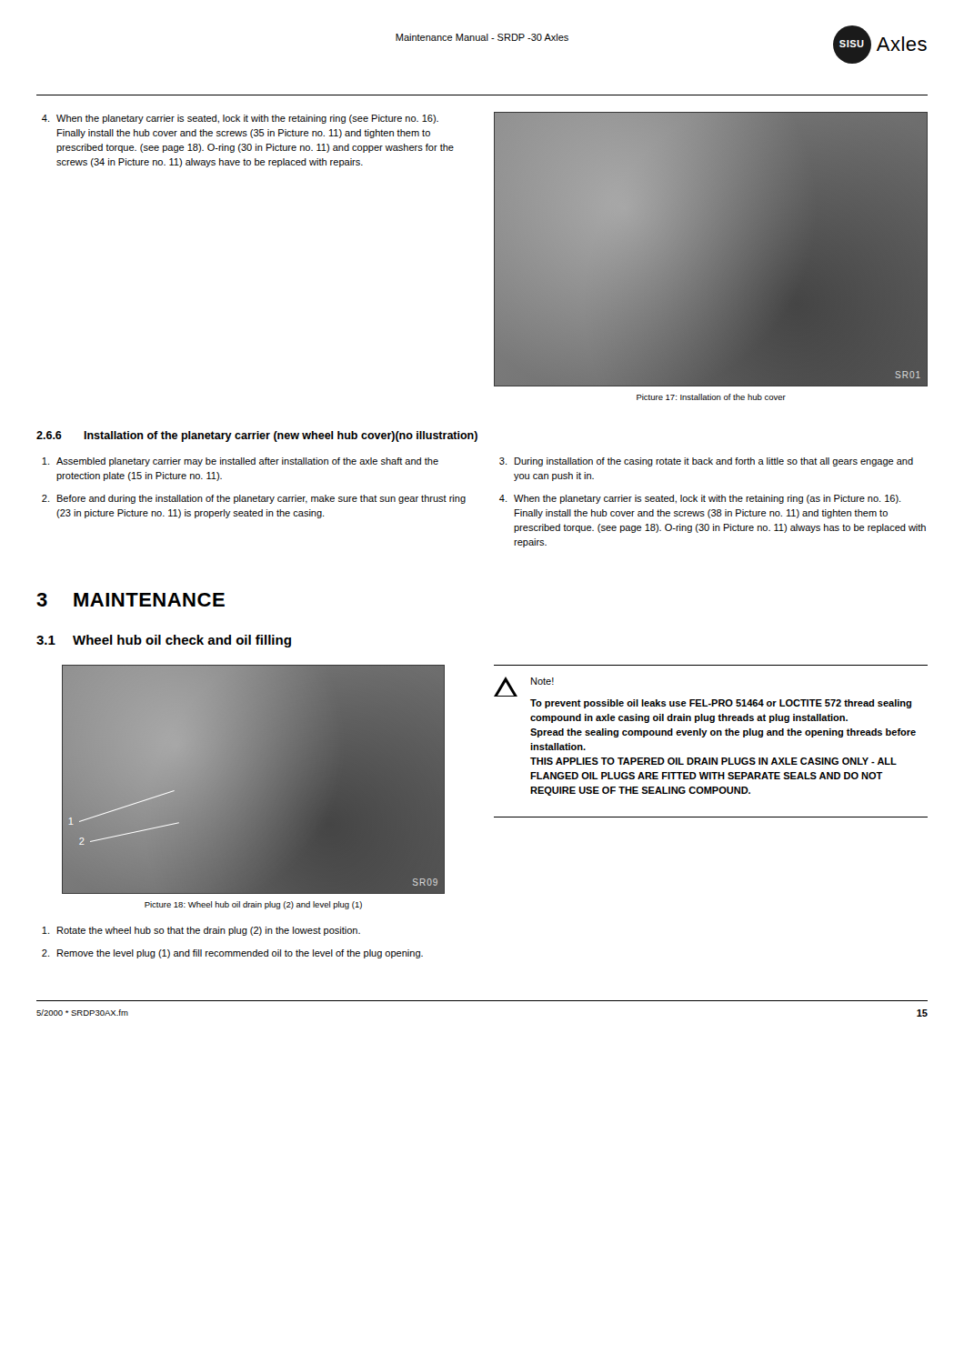Maintenance Manual - SRDP -30 Axles
SISU
Axles
When the planetary carrier is seated, lock it with the retaining ring (see Picture no. 16). Finally install the hub cover and the screws (35 in Picture no. 11) and tighten them to prescribed torque. (see page 18). O-ring (30 in Picture no. 11) and copper washers for the screws (34 in Picture no. 11) always have to be replaced with repairs.
SR01
Picture 17: Installation of the hub cover
2.6.6 Installation of the planetary carrier (new wheel hub cover)(no illustration)
Assembled planetary carrier may be installed after installation of the axle shaft and the protection plate (15 in Picture no. 11).
Before and during the installation of the planetary carrier, make sure that sun gear thrust ring (23 in picture Picture no. 11) is properly seated in the casing.
During installation of the casing rotate it back and forth a little so that all gears engage and you can push it in.
When the planetary carrier is seated, lock it with the retaining ring (as in Picture no. 16). Finally install the hub cover and the screws (38 in Picture no. 11) and tighten them to prescribed torque. (see page 18). O-ring (30 in Picture no. 11) always has to be replaced with repairs.
3 MAINTENANCE
3.1 Wheel hub oil check and oil filling
1 2 SR09
Picture 18: Wheel hub oil drain plug (2) and level plug (1)
Rotate the wheel hub so that the drain plug (2) in the lowest position.
Remove the level plug (1) and fill recommended oil to the level of the plug opening.
Note!
To prevent possible oil leaks use FEL-PRO 51464 or LOCTITE 572 thread sealing compound in axle casing oil drain plug threads at plug installation.
Spread the sealing compound evenly on the plug and the opening threads before installation.
THIS APPLIES TO TAPERED OIL DRAIN PLUGS IN AXLE CASING ONLY - ALL FLANGED OIL PLUGS ARE FITTED WITH SEPARATE SEALS AND DO NOT REQUIRE USE OF THE SEALING COMPOUND.
5/2000 * SRDP30AX.fm 15